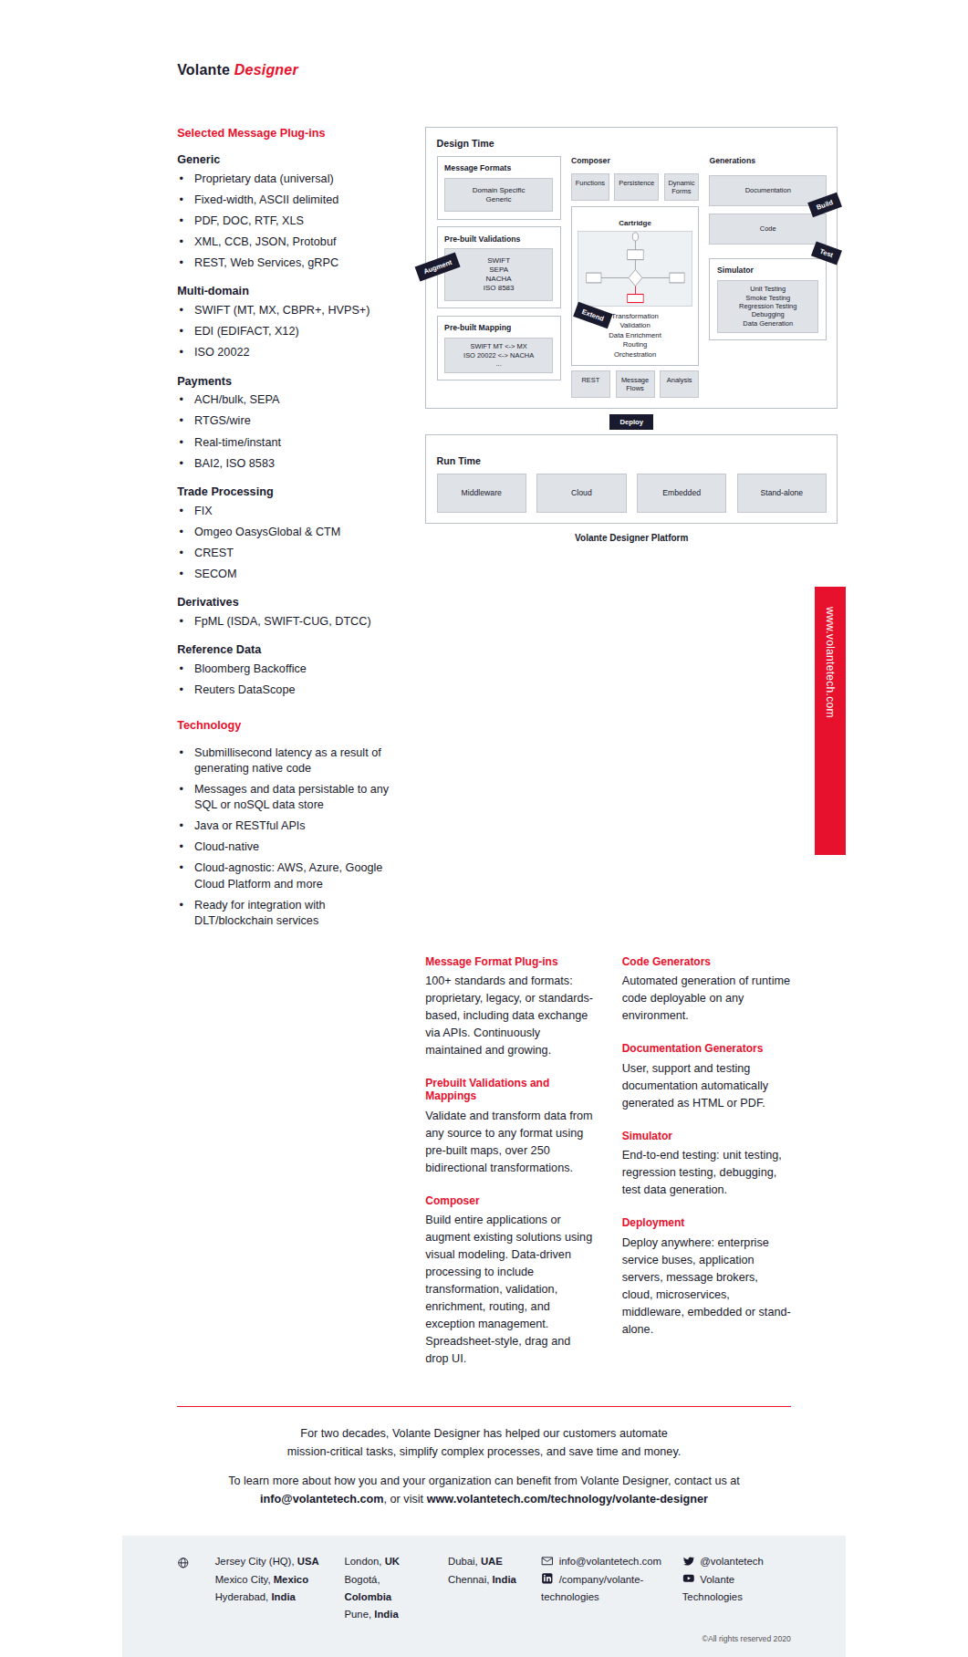www.volantetech.com
Volante Designer
Selected Message Plug-ins
Generic
Proprietary data (universal)
Fixed-width, ASCII delimited
PDF, DOC, RTF, XLS
XML, CCB, JSON, Protobuf
REST, Web Services, gRPC
Multi-domain
SWIFT (MT, MX, CBPR+, HVPS+)
EDI (EDIFACT, X12)
ISO 20022
Payments
ACH/bulk, SEPA
RTGS/wire
Real-time/instant
BAI2, ISO 8583
Trade Processing
FIX
Omgeo OasysGlobal & CTM
CREST
SECOM
Derivatives
FpML (ISDA, SWIFT-CUG, DTCC)
Reference Data
Bloomberg Backoffice
Reuters DataScope
Technology
Submillisecond latency as a result of generating native code
Messages and data persistable to any SQL or noSQL data store
Java or RESTful APIs
Cloud-native
Cloud-agnostic: AWS, Azure, Google Cloud Platform and more
Ready for integration with DLT/blockchain services
Design Time
Message Formats
Domain Specific
Generic
Pre-built Validations
SWIFT
SEPA
NACHA
ISO 8583
Pre-built Mapping
SWIFT MT <-> MX
ISO 20022 <-> NACHA
...
Composer
Functions
Persistence
Dynamic
Forms
Cartridge
Transformation
Validation
Data Enrichment
Routing
Orchestration
REST
Message
Flows
Analysis
Generations
Documentation
Code
Simulator
Unit Testing
Smoke Testing
Regression Testing
Debugging
Data Generation
Build
Test
Augment
Extend
Deploy
Run Time
Middleware
Cloud
Embedded
Stand-alone
Volante Designer Platform
Message Format Plug-ins
100+ standards and formats: proprietary, legacy, or standards-based, including data exchange via APIs. Continuously maintained and growing.
Prebuilt Validations and Mappings
Validate and transform data from any source to any format using pre-built maps, over 250 bidirectional transformations.
Composer
Build entire applications or augment existing solutions using visual modeling. Data-driven processing to include transformation, validation, enrichment, routing, and exception management. Spreadsheet-style, drag and drop UI.
Code Generators
Automated generation of runtime code deployable on any environment.
Documentation Generators
User, support and testing documentation automatically generated as HTML or PDF.
Simulator
End-to-end testing: unit testing, regression testing, debugging, test data generation.
Deployment
Deploy anywhere: enterprise service buses, application servers, message brokers, cloud, microservices, middleware, embedded or stand-alone.
For two decades, Volante Designer has helped our customers automate
mission-critical tasks, simplify complex processes, and save time and money.
To learn more about how you and your organization can benefit from Volante Designer, contact us at
info@volantetech.com, or visit www.volantetech.com/technology/volante-designer
Jersey City (HQ), USA
Mexico City, Mexico
Hyderabad, India
London, UK
Bogotá, Colombia
Pune, India
Dubai, UAE
Chennai, India
info@volantetech.com
/company/volante-technologies
@volantetech
Volante Technologies
©All rights reserved 2020